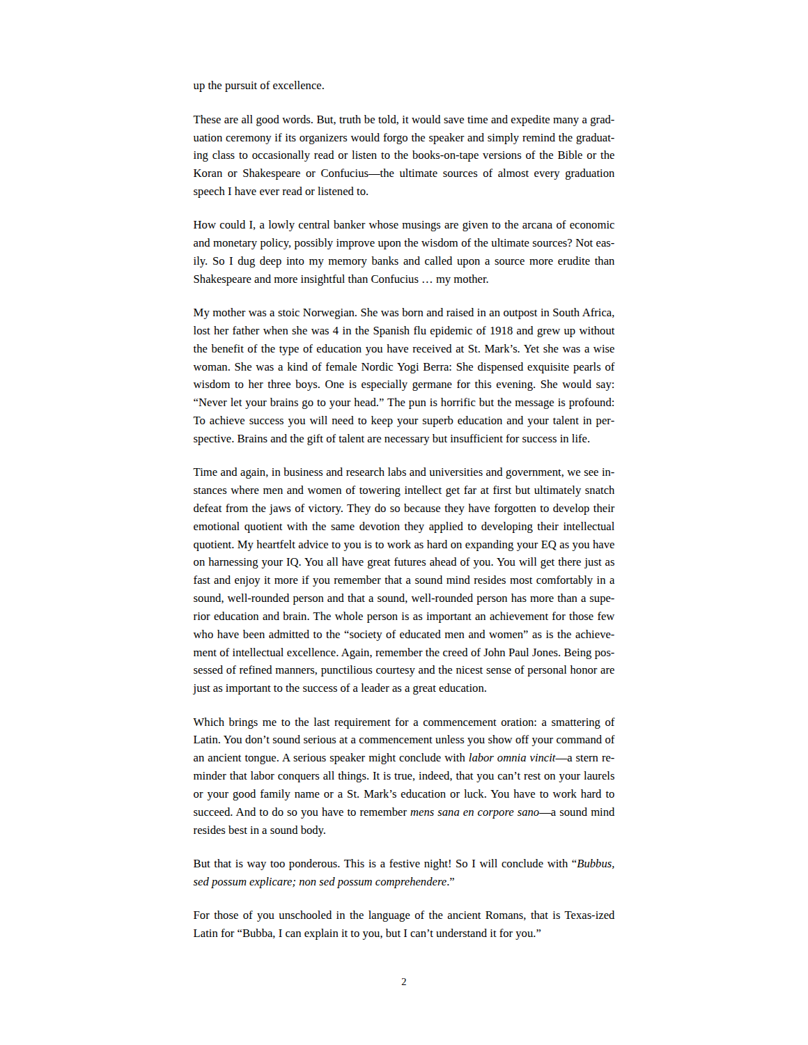up the pursuit of excellence.
These are all good words. But, truth be told, it would save time and expedite many a graduation ceremony if its organizers would forgo the speaker and simply remind the graduating class to occasionally read or listen to the books-on-tape versions of the Bible or the Koran or Shakespeare or Confucius—the ultimate sources of almost every graduation speech I have ever read or listened to.
How could I, a lowly central banker whose musings are given to the arcana of economic and monetary policy, possibly improve upon the wisdom of the ultimate sources? Not easily. So I dug deep into my memory banks and called upon a source more erudite than Shakespeare and more insightful than Confucius … my mother.
My mother was a stoic Norwegian. She was born and raised in an outpost in South Africa, lost her father when she was 4 in the Spanish flu epidemic of 1918 and grew up without the benefit of the type of education you have received at St. Mark’s. Yet she was a wise woman. She was a kind of female Nordic Yogi Berra: She dispensed exquisite pearls of wisdom to her three boys. One is especially germane for this evening. She would say: “Never let your brains go to your head.” The pun is horrific but the message is profound: To achieve success you will need to keep your superb education and your talent in perspective. Brains and the gift of talent are necessary but insufficient for success in life.
Time and again, in business and research labs and universities and government, we see instances where men and women of towering intellect get far at first but ultimately snatch defeat from the jaws of victory. They do so because they have forgotten to develop their emotional quotient with the same devotion they applied to developing their intellectual quotient. My heartfelt advice to you is to work as hard on expanding your EQ as you have on harnessing your IQ. You all have great futures ahead of you. You will get there just as fast and enjoy it more if you remember that a sound mind resides most comfortably in a sound, well-rounded person and that a sound, well-rounded person has more than a superior education and brain. The whole person is as important an achievement for those few who have been admitted to the “society of educated men and women” as is the achievement of intellectual excellence. Again, remember the creed of John Paul Jones. Being possessed of refined manners, punctilious courtesy and the nicest sense of personal honor are just as important to the success of a leader as a great education.
Which brings me to the last requirement for a commencement oration: a smattering of Latin. You don’t sound serious at a commencement unless you show off your command of an ancient tongue. A serious speaker might conclude with labor omnia vincit—a stern reminder that labor conquers all things. It is true, indeed, that you can’t rest on your laurels or your good family name or a St. Mark’s education or luck. You have to work hard to succeed. And to do so you have to remember mens sana en corpore sano—a sound mind resides best in a sound body.
But that is way too ponderous. This is a festive night! So I will conclude with “Bubbus, sed possum explicare; non sed possum comprehendere.”
For those of you unschooled in the language of the ancient Romans, that is Texas-ized Latin for “Bubba, I can explain it to you, but I can’t understand it for you.”
2